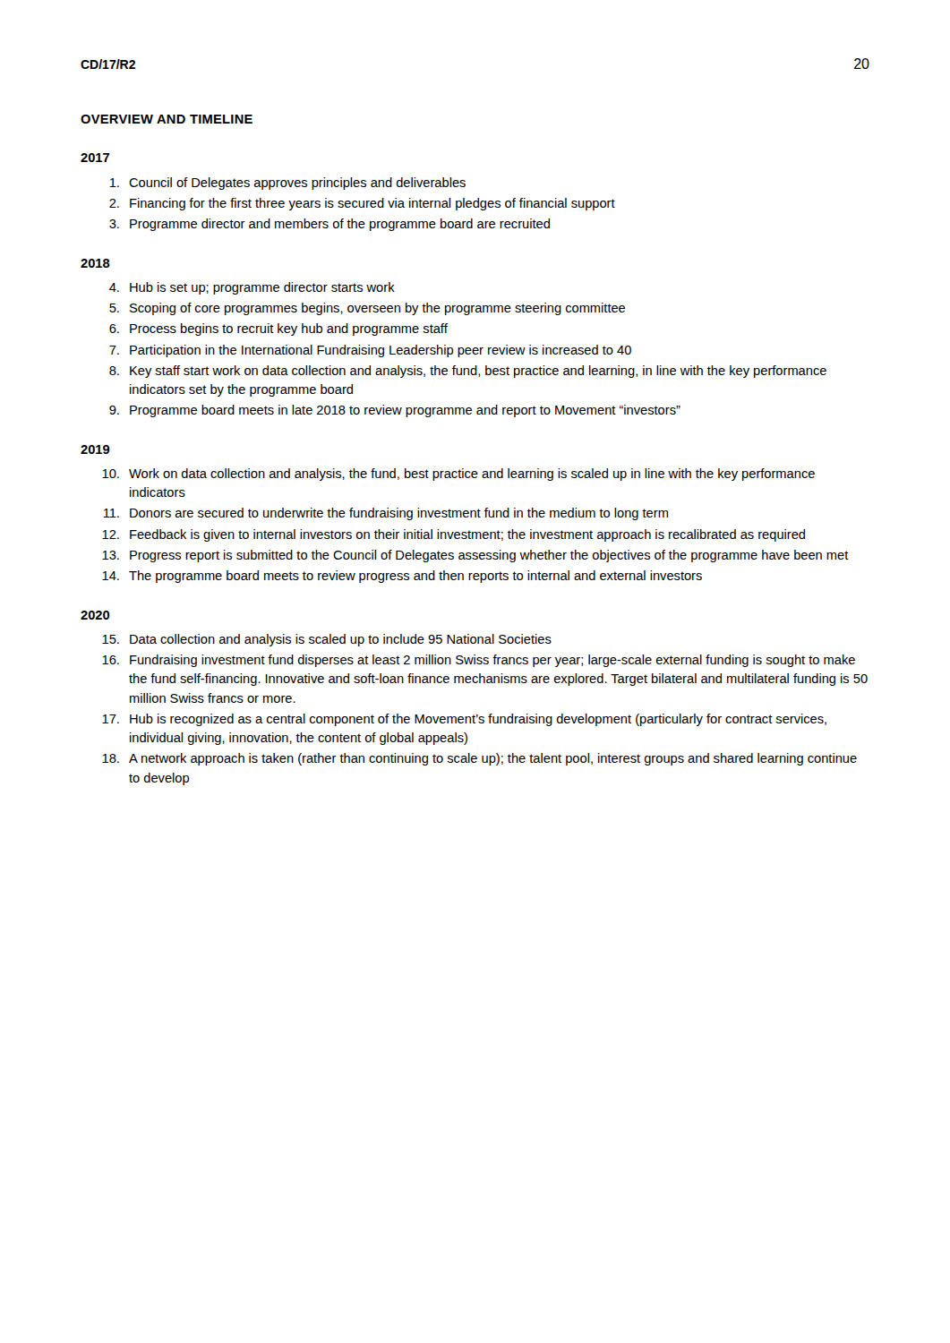CD/17/R2 20
OVERVIEW AND TIMELINE
2017
Council of Delegates approves principles and deliverables
Financing for the first three years is secured via internal pledges of financial support
Programme director and members of the programme board are recruited
2018
Hub is set up; programme director starts work
Scoping of core programmes begins, overseen by the programme steering committee
Process begins to recruit key hub and programme staff
Participation in the International Fundraising Leadership peer review is increased to 40
Key staff start work on data collection and analysis, the fund, best practice and learning, in line with the key performance indicators set by the programme board
Programme board meets in late 2018 to review programme and report to Movement “investors”
2019
Work on data collection and analysis, the fund, best practice and learning is scaled up in line with the key performance indicators
Donors are secured to underwrite the fundraising investment fund in the medium to long term
Feedback is given to internal investors on their initial investment; the investment approach is recalibrated as required
Progress report is submitted to the Council of Delegates assessing whether the objectives of the programme have been met
The programme board meets to review progress and then reports to internal and external investors
2020
Data collection and analysis is scaled up to include 95 National Societies
Fundraising investment fund disperses at least 2 million Swiss francs per year; large-scale external funding is sought to make the fund self-financing. Innovative and soft-loan finance mechanisms are explored. Target bilateral and multilateral funding is 50 million Swiss francs or more.
Hub is recognized as a central component of the Movement’s fundraising development (particularly for contract services, individual giving, innovation, the content of global appeals)
A network approach is taken (rather than continuing to scale up); the talent pool, interest groups and shared learning continue to develop